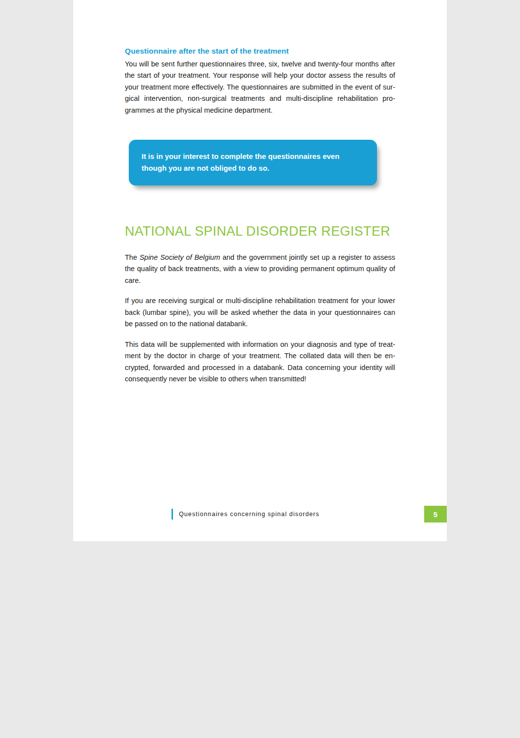Questionnaire after the start of the treatment
You will be sent further questionnaires three, six, twelve and twenty-four months after the start of your treatment. Your response will help your doctor assess the results of your treatment more effectively. The questionnaires are submitted in the event of surgical intervention, non-surgical treatments and multi-discipline rehabilitation programmes at the physical medicine department.
It is in your interest to complete the questionnaires even though you are not obliged to do so.
National spinal disorder register
The Spine Society of Belgium and the government jointly set up a register to assess the quality of back treatments, with a view to providing permanent optimum quality of care.
If you are receiving surgical or multi-discipline rehabilitation treatment for your lower back (lumbar spine), you will be asked whether the data in your questionnaires can be passed on to the national databank.
This data will be supplemented with information on your diagnosis and type of treatment by the doctor in charge of your treatment. The collated data will then be encrypted, forwarded and processed in a databank. Data concerning your identity will consequently never be visible to others when transmitted!
Questionnaires concerning spinal disorders
5